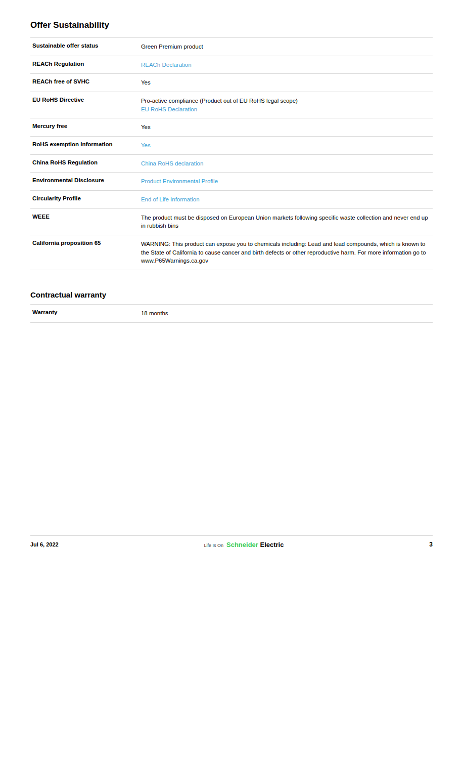Offer Sustainability
| Sustainable offer status | Green Premium product |
| REACh Regulation | REACh Declaration |
| REACh free of SVHC | Yes |
| EU RoHS Directive | Pro-active compliance (Product out of EU RoHS legal scope) EU RoHS Declaration |
| Mercury free | Yes |
| RoHS exemption information | Yes |
| China RoHS Regulation | China RoHS declaration |
| Environmental Disclosure | Product Environmental Profile |
| Circularity Profile | End of Life Information |
| WEEE | The product must be disposed on European Union markets following specific waste collection and never end up in rubbish bins |
| California proposition 65 | WARNING: This product can expose you to chemicals including: Lead and lead compounds, which is known to the State of California to cause cancer and birth defects or other reproductive harm. For more information go to www.P65Warnings.ca.gov |
Contractual warranty
| Warranty | 18 months |
Jul 6, 2022
Life Is On Schneider Electric
3